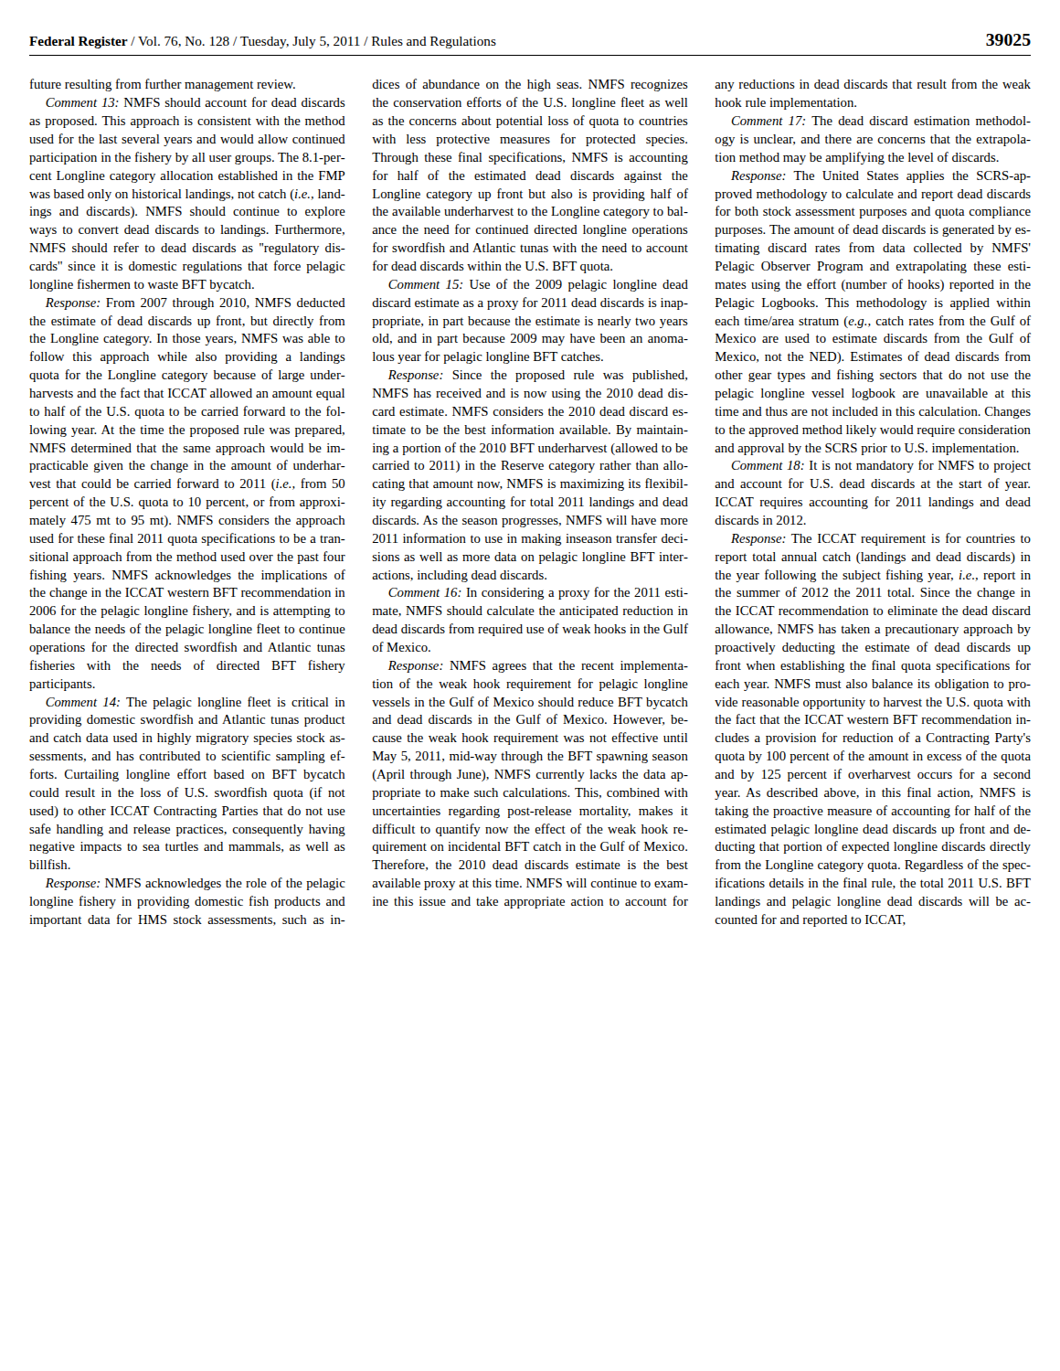Federal Register / Vol. 76, No. 128 / Tuesday, July 5, 2011 / Rules and Regulations
39025
future resulting from further management review.
Comment 13: NMFS should account for dead discards as proposed. This approach is consistent with the method used for the last several years and would allow continued participation in the fishery by all user groups. The 8.1-percent Longline category allocation established in the FMP was based only on historical landings, not catch (i.e., landings and discards). NMFS should continue to explore ways to convert dead discards to landings. Furthermore, NMFS should refer to dead discards as ''regulatory discards'' since it is domestic regulations that force pelagic longline fishermen to waste BFT bycatch.
Response: From 2007 through 2010, NMFS deducted the estimate of dead discards up front, but directly from the Longline category. In those years, NMFS was able to follow this approach while also providing a landings quota for the Longline category because of large underharvests and the fact that ICCAT allowed an amount equal to half of the U.S. quota to be carried forward to the following year. At the time the proposed rule was prepared, NMFS determined that the same approach would be impracticable given the change in the amount of underharvest that could be carried forward to 2011 (i.e., from 50 percent of the U.S. quota to 10 percent, or from approximately 475 mt to 95 mt). NMFS considers the approach used for these final 2011 quota specifications to be a transitional approach from the method used over the past four fishing years. NMFS acknowledges the implications of the change in the ICCAT western BFT recommendation in 2006 for the pelagic longline fishery, and is attempting to balance the needs of the pelagic longline fleet to continue operations for the directed swordfish and Atlantic tunas fisheries with the needs of directed BFT fishery participants.
Comment 14: The pelagic longline fleet is critical in providing domestic swordfish and Atlantic tunas product and catch data used in highly migratory species stock assessments, and has contributed to scientific sampling efforts. Curtailing longline effort based on BFT bycatch could result in the loss of U.S. swordfish quota (if not used) to other ICCAT Contracting Parties that do not use safe handling and release practices, consequently having negative impacts to sea turtles and mammals, as well as billfish.
Response: NMFS acknowledges the role of the pelagic longline fishery in providing domestic fish products and important data for HMS stock assessments, such as indices of abundance on the high seas. NMFS recognizes the conservation efforts of the U.S. longline fleet as well as the concerns about potential loss of quota to countries with less protective measures for protected species. Through these final specifications, NMFS is accounting for half of the estimated dead discards against the Longline category up front but also is providing half of the available underharvest to the Longline category to balance the need for continued directed longline operations for swordfish and Atlantic tunas with the need to account for dead discards within the U.S. BFT quota.
Comment 15: Use of the 2009 pelagic longline dead discard estimate as a proxy for 2011 dead discards is inappropriate, in part because the estimate is nearly two years old, and in part because 2009 may have been an anomalous year for pelagic longline BFT catches.
Response: Since the proposed rule was published, NMFS has received and is now using the 2010 dead discard estimate. NMFS considers the 2010 dead discard estimate to be the best information available. By maintaining a portion of the 2010 BFT underharvest (allowed to be carried to 2011) in the Reserve category rather than allocating that amount now, NMFS is maximizing its flexibility regarding accounting for total 2011 landings and dead discards. As the season progresses, NMFS will have more 2011 information to use in making inseason transfer decisions as well as more data on pelagic longline BFT interactions, including dead discards.
Comment 16: In considering a proxy for the 2011 estimate, NMFS should calculate the anticipated reduction in dead discards from required use of weak hooks in the Gulf of Mexico.
Response: NMFS agrees that the recent implementation of the weak hook requirement for pelagic longline vessels in the Gulf of Mexico should reduce BFT bycatch and dead discards in the Gulf of Mexico. However, because the weak hook requirement was not effective until May 5, 2011, mid-way through the BFT spawning season (April through June), NMFS currently lacks the data appropriate to make such calculations. This, combined with uncertainties regarding post-release mortality, makes it difficult to quantify now the effect of the weak hook requirement on incidental BFT catch in the Gulf of Mexico. Therefore, the 2010 dead discards estimate is the best available proxy at this time. NMFS will continue to examine this issue and take appropriate action to account for any reductions in dead discards that result from the weak hook rule implementation.
Comment 17: The dead discard estimation methodology is unclear, and there are concerns that the extrapolation method may be amplifying the level of discards.
Response: The United States applies the SCRS-approved methodology to calculate and report dead discards for both stock assessment purposes and quota compliance purposes. The amount of dead discards is generated by estimating discard rates from data collected by NMFS' Pelagic Observer Program and extrapolating these estimates using the effort (number of hooks) reported in the Pelagic Logbooks. This methodology is applied within each time/area stratum (e.g., catch rates from the Gulf of Mexico are used to estimate discards from the Gulf of Mexico, not the NED). Estimates of dead discards from other gear types and fishing sectors that do not use the pelagic longline vessel logbook are unavailable at this time and thus are not included in this calculation. Changes to the approved method likely would require consideration and approval by the SCRS prior to U.S. implementation.
Comment 18: It is not mandatory for NMFS to project and account for U.S. dead discards at the start of year. ICCAT requires accounting for 2011 landings and dead discards in 2012.
Response: The ICCAT requirement is for countries to report total annual catch (landings and dead discards) in the year following the subject fishing year, i.e., report in the summer of 2012 the 2011 total. Since the change in the ICCAT recommendation to eliminate the dead discard allowance, NMFS has taken a precautionary approach by proactively deducting the estimate of dead discards up front when establishing the final quota specifications for each year. NMFS must also balance its obligation to provide reasonable opportunity to harvest the U.S. quota with the fact that the ICCAT western BFT recommendation includes a provision for reduction of a Contracting Party's quota by 100 percent of the amount in excess of the quota and by 125 percent if overharvest occurs for a second year. As described above, in this final action, NMFS is taking the proactive measure of accounting for half of the estimated pelagic longline dead discards up front and deducting that portion of expected longline discards directly from the Longline category quota. Regardless of the specifications details in the final rule, the total 2011 U.S. BFT landings and pelagic longline dead discards will be accounted for and reported to ICCAT,